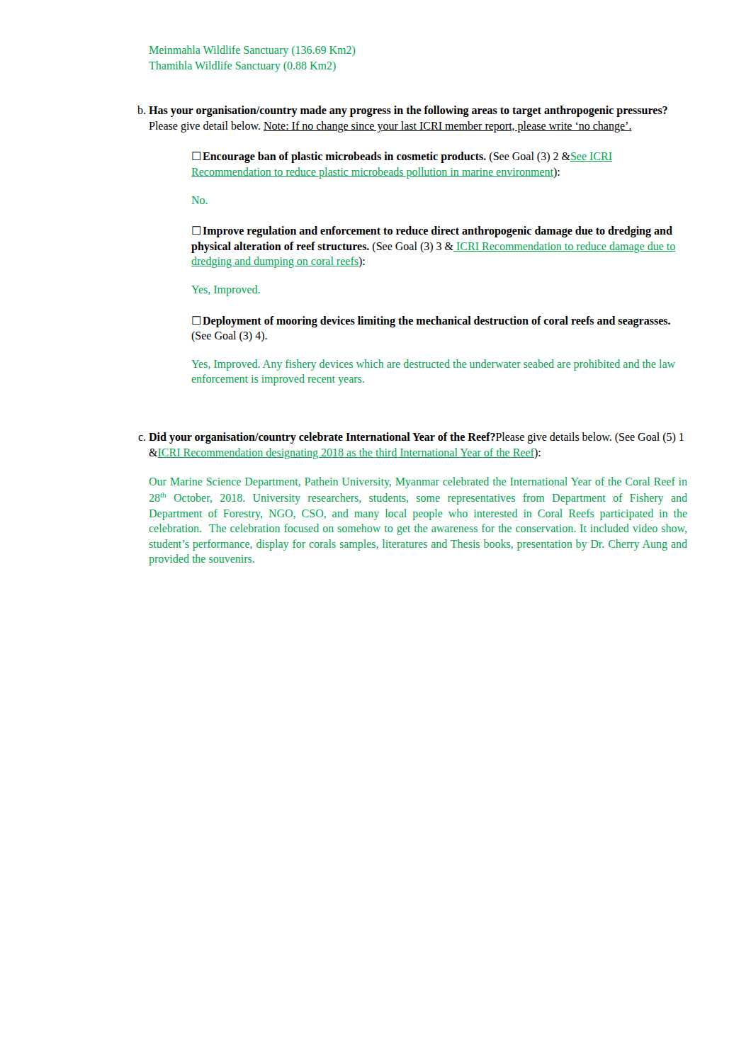Meinmahla Wildlife Sanctuary (136.69 Km2)
Thamihla Wildlife Sanctuary (0.88 Km2)
Has your organisation/country made any progress in the following areas to target anthropogenic pressures?Please give detail below. Note: If no change since your last ICRI member report, please write ‘no change’.
☐Encourage ban of plastic microbeads in cosmetic products. (See Goal (3) 2 &See ICRI Recommendation to reduce plastic microbeads pollution in marine environment):
No.
☐Improve regulation and enforcement to reduce direct anthropogenic damage due to dredging and physical alteration of reef structures. (See Goal (3) 3 & ICRI Recommendation to reduce damage due to dredging and dumping on coral reefs):
Yes, Improved.
☐Deployment of mooring devices limiting the mechanical destruction of coral reefs and seagrasses. (See Goal (3) 4).
Yes, Improved. Any fishery devices which are destructed the underwater seabed are prohibited and the law enforcement is improved recent years.
Did your organisation/country celebrate International Year of the Reef?Please give details below. (See Goal (5) 1 &ICRI Recommendation designating 2018 as the third International Year of the Reef):
Our Marine Science Department, Pathein University, Myanmar celebrated the International Year of the Coral Reef in 28th October, 2018. University researchers, students, some representatives from Department of Fishery and Department of Forestry, NGO, CSO, and many local people who interested in Coral Reefs participated in the celebration. The celebration focused on somehow to get the awareness for the conservation. It included video show, student’s performance, display for corals samples, literatures and Thesis books, presentation by Dr. Cherry Aung and provided the souvenirs.